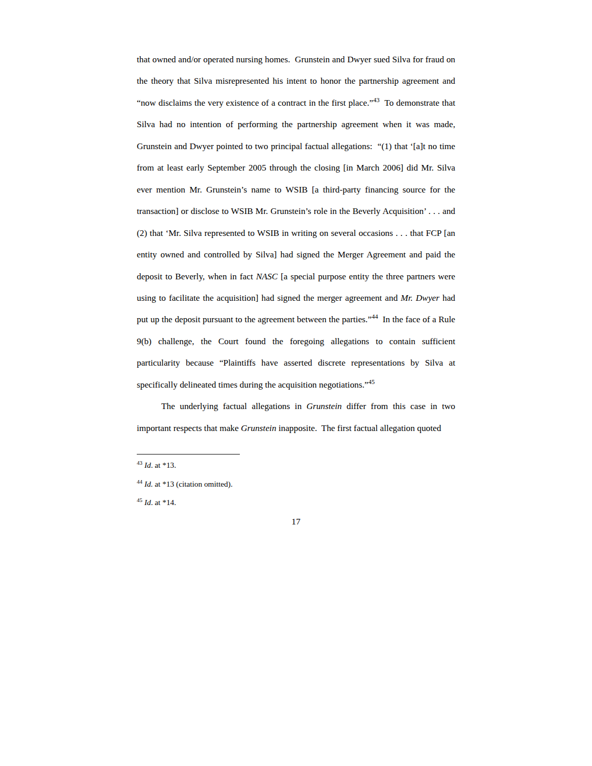that owned and/or operated nursing homes. Grunstein and Dwyer sued Silva for fraud on the theory that Silva misrepresented his intent to honor the partnership agreement and “now disclaims the very existence of a contract in the first place.”43 To demonstrate that Silva had no intention of performing the partnership agreement when it was made, Grunstein and Dwyer pointed to two principal factual allegations: “(1) that ‘[a]t no time from at least early September 2005 through the closing [in March 2006] did Mr. Silva ever mention Mr. Grunstein’s name to WSIB [a third-party financing source for the transaction] or disclose to WSIB Mr. Grunstein’s role in the Beverly Acquisition’ . . . and (2) that ‘Mr. Silva represented to WSIB in writing on several occasions . . . that FCP [an entity owned and controlled by Silva] had signed the Merger Agreement and paid the deposit to Beverly, when in fact NASC [a special purpose entity the three partners were using to facilitate the acquisition] had signed the merger agreement and Mr. Dwyer had put up the deposit pursuant to the agreement between the parties.”44 In the face of a Rule 9(b) challenge, the Court found the foregoing allegations to contain sufficient particularity because “Plaintiffs have asserted discrete representations by Silva at specifically delineated times during the acquisition negotiations.”45
The underlying factual allegations in Grunstein differ from this case in two important respects that make Grunstein inapposite. The first factual allegation quoted
43 Id. at *13.
44 Id. at *13 (citation omitted).
45 Id. at *14.
17